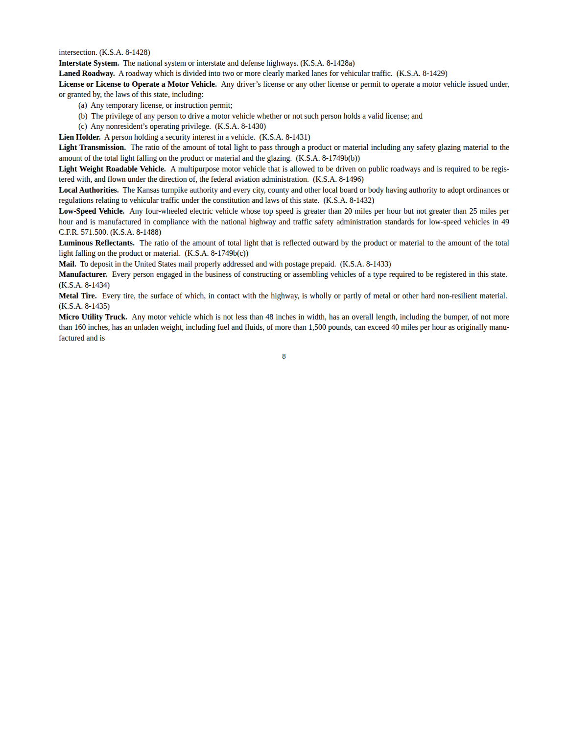intersection. (K.S.A. 8-1428)
Interstate System. The national system or interstate and defense highways. (K.S.A. 8-1428a)
Laned Roadway. A roadway which is divided into two or more clearly marked lanes for vehicular traffic. (K.S.A. 8-1429)
License or License to Operate a Motor Vehicle. Any driver’s license or any other license or permit to operate a motor vehicle issued under, or granted by, the laws of this state, including:
(a) Any temporary license, or instruction permit;
(b) The privilege of any person to drive a motor vehicle whether or not such person holds a valid license; and
(c) Any nonresident’s operating privilege. (K.S.A. 8-1430)
Lien Holder. A person holding a security interest in a vehicle. (K.S.A. 8-1431)
Light Transmission. The ratio of the amount of total light to pass through a product or material including any safety glazing material to the amount of the total light falling on the product or material and the glazing. (K.S.A. 8-1749b(b))
Light Weight Roadable Vehicle. A multipurpose motor vehicle that is allowed to be driven on public roadways and is required to be registered with, and flown under the direction of, the federal aviation administration. (K.S.A. 8-1496)
Local Authorities. The Kansas turnpike authority and every city, county and other local board or body having authority to adopt ordinances or regulations relating to vehicular traffic under the constitution and laws of this state. (K.S.A. 8-1432)
Low-Speed Vehicle. Any four-wheeled electric vehicle whose top speed is greater than 20 miles per hour but not greater than 25 miles per hour and is manufactured in compliance with the national highway and traffic safety administration standards for low-speed vehicles in 49 C.F.R. 571.500. (K.S.A. 8-1488)
Luminous Reflectants. The ratio of the amount of total light that is reflected outward by the product or material to the amount of the total light falling on the product or material. (K.S.A. 8-1749b(c))
Mail. To deposit in the United States mail properly addressed and with postage prepaid. (K.S.A. 8-1433)
Manufacturer. Every person engaged in the business of constructing or assembling vehicles of a type required to be registered in this state. (K.S.A. 8-1434)
Metal Tire. Every tire, the surface of which, in contact with the highway, is wholly or partly of metal or other hard non-resilient material. (K.S.A. 8-1435)
Micro Utility Truck. Any motor vehicle which is not less than 48 inches in width, has an overall length, including the bumper, of not more than 160 inches, has an unladen weight, including fuel and fluids, of more than 1,500 pounds, can exceed 40 miles per hour as originally manufactured and is
8